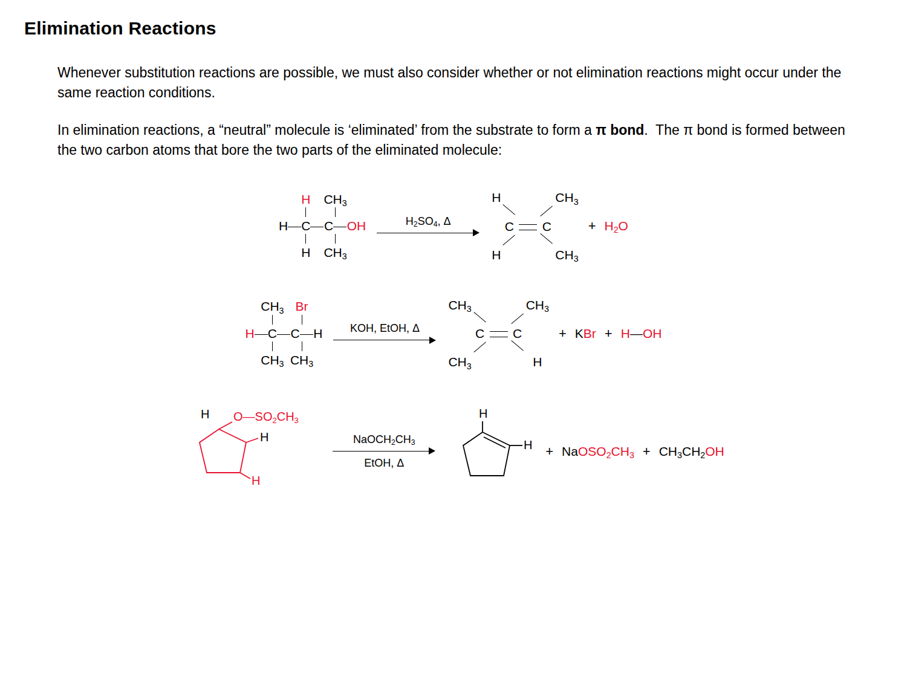Elimination Reactions
Whenever substitution reactions are possible, we must also consider whether or not elimination reactions might occur under the same reaction conditions.
In elimination reactions, a “neutral” molecule is ‘eliminated’ from the substrate to form a π bond. The π bond is formed between the two carbon atoms that bore the two parts of the eliminated molecule:
| | H | | CH 3 | |
| H | C | | C | OH |
| | H | | CH 3 | |
H2SO4, Δ
| H | | | | CH 3 |
| | C | | C | |
| H | | | | CH 3 |
+ H2O
| | CH 3 | Br | |
| H | C | C | H |
| | CH 3 | CH 3 | |
KOH, EtOH, Δ
| CH 3 | | | | CH 3 |
| | C | | C | |
| CH 3 | | | | H |
+ KBr + H—OH
H O—SO2CH3 H H
NaOCH2CH3
EtOH, Δ
H H
+ NaOSO2CH3 + CH3CH2OH